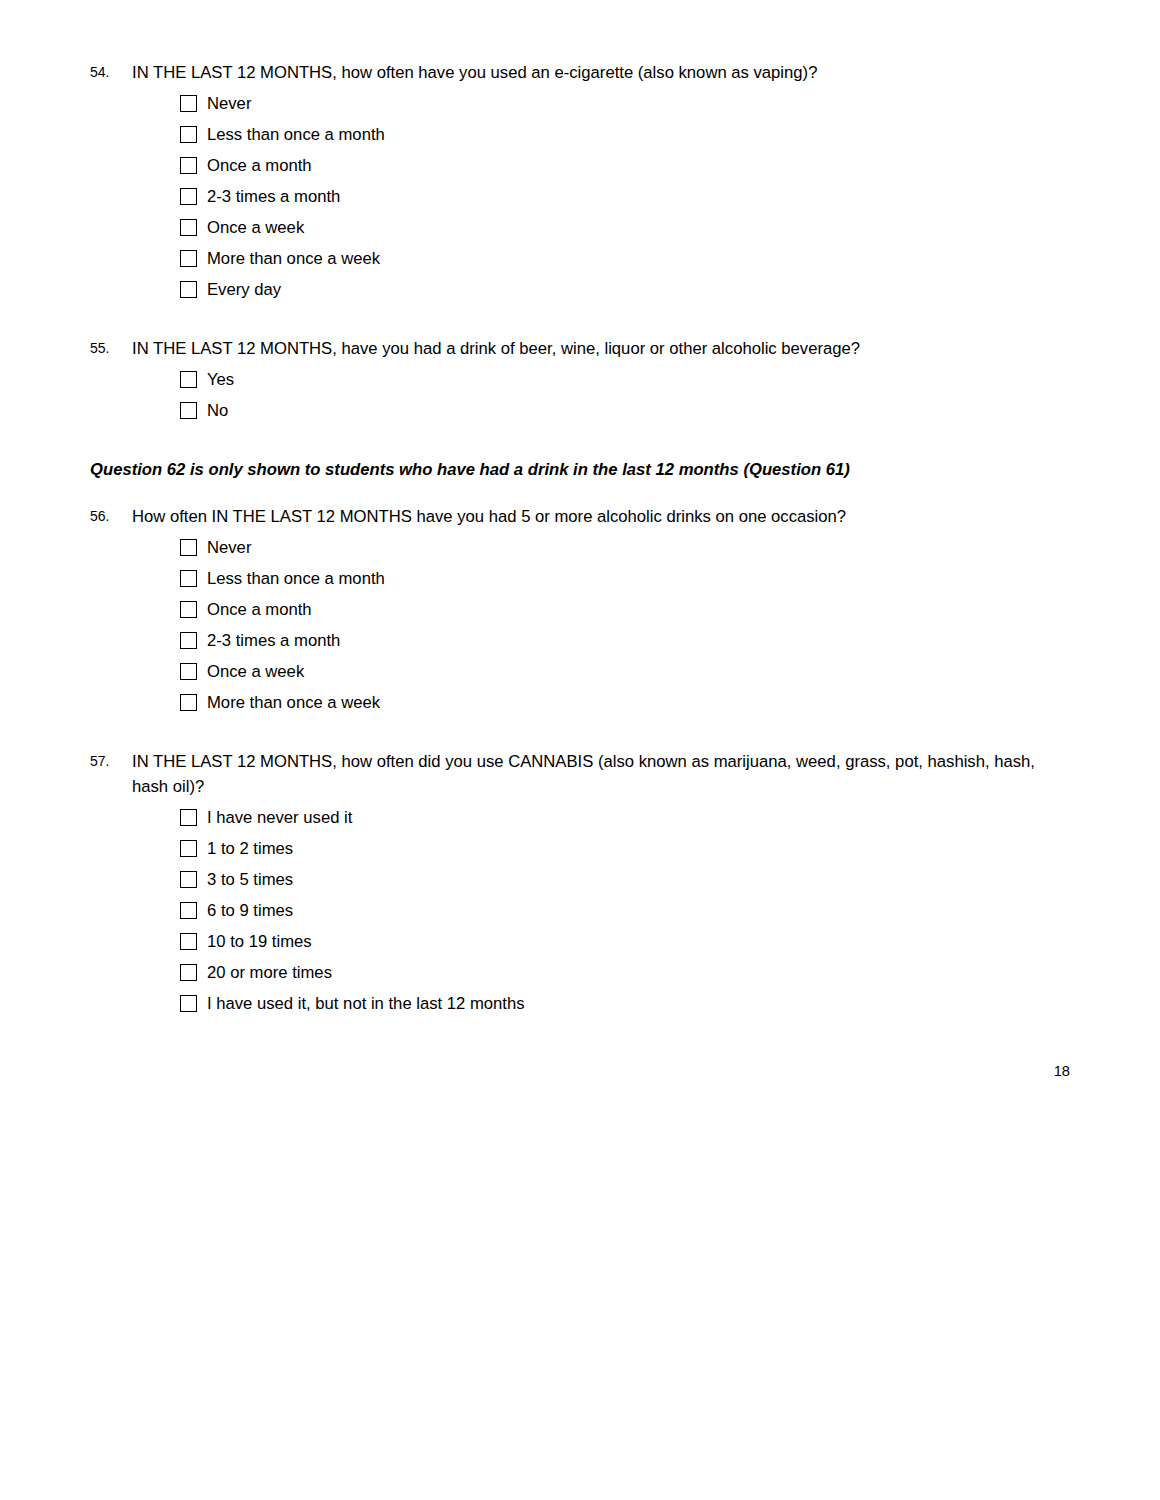IN THE LAST 12 MONTHS, how often have you used an e-cigarette (also known as vaping)?
Never
Less than once a month
Once a month
2-3 times a month
Once a week
More than once a week
Every day
IN THE LAST 12 MONTHS, have you had a drink of beer, wine, liquor or other alcoholic beverage?
Yes
No
Question 62 is only shown to students who have had a drink in the last 12 months (Question 61)
How often IN THE LAST 12 MONTHS have you had 5 or more alcoholic drinks on one occasion?
Never
Less than once a month
Once a month
2-3 times a month
Once a week
More than once a week
IN THE LAST 12 MONTHS, how often did you use CANNABIS (also known as marijuana, weed, grass, pot, hashish, hash, hash oil)?
I have never used it
1 to 2 times
3 to 5 times
6 to 9 times
10 to 19 times
20 or more times
I have used it, but not in the last 12 months
18